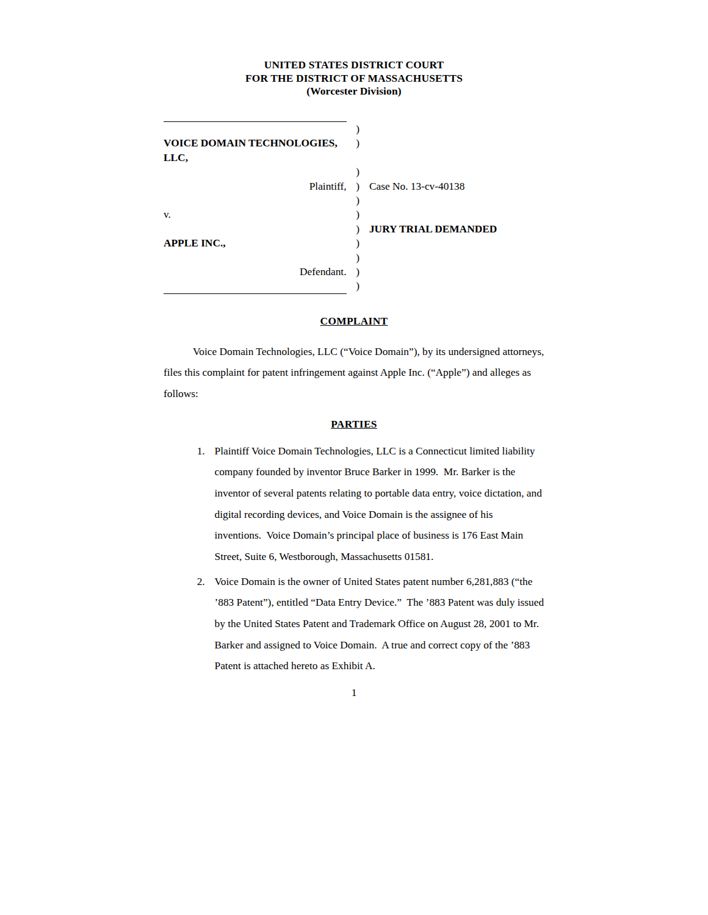UNITED STATES DISTRICT COURT
FOR THE DISTRICT OF MASSACHUSETTS
(Worcester Division)
| | ) | |
| Voice Domain Technologies, LLC, | ) | |
| | ) | |
| Plaintiff, | ) | Case No. 13-cv-40138 |
| | ) | |
| v. | ) | |
| | ) | JURY TRIAL DEMANDED |
| Apple Inc., | ) | |
| | ) | |
| Defendant. | ) | |
| | ) | |
COMPLAINT
Voice Domain Technologies, LLC (“Voice Domain”), by its undersigned attorneys, files this complaint for patent infringement against Apple Inc. (“Apple”) and alleges as follows:
PARTIES
Plaintiff Voice Domain Technologies, LLC is a Connecticut limited liability company founded by inventor Bruce Barker in 1999. Mr. Barker is the inventor of several patents relating to portable data entry, voice dictation, and digital recording devices, and Voice Domain is the assignee of his inventions. Voice Domain’s principal place of business is 176 East Main Street, Suite 6, Westborough, Massachusetts 01581.
Voice Domain is the owner of United States patent number 6,281,883 (“the ’883 Patent”), entitled “Data Entry Device.” The ’883 Patent was duly issued by the United States Patent and Trademark Office on August 28, 2001 to Mr. Barker and assigned to Voice Domain. A true and correct copy of the ’883 Patent is attached hereto as Exhibit A.
1